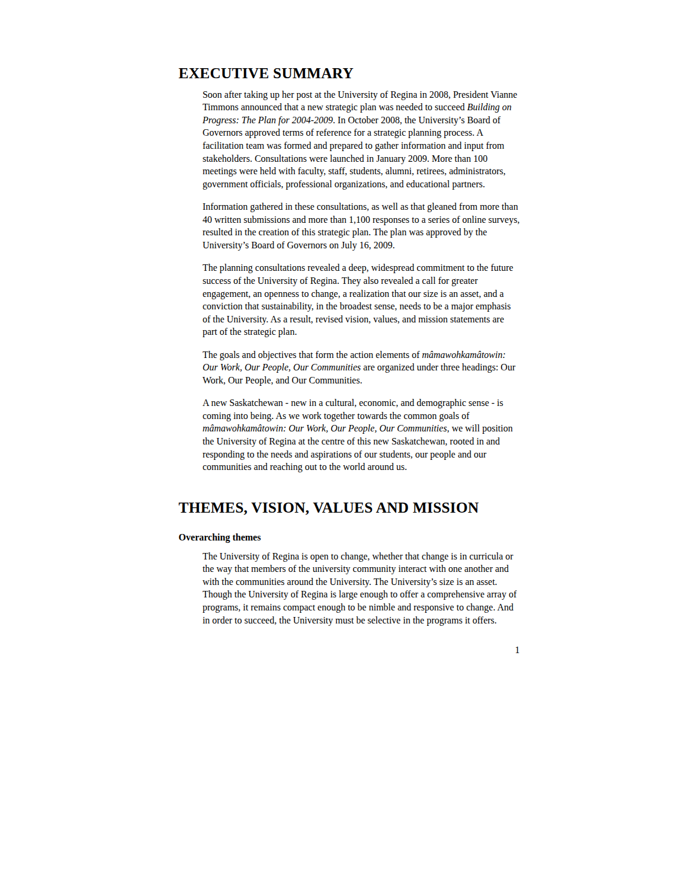EXECUTIVE SUMMARY
Soon after taking up her post at the University of Regina in 2008, President Vianne Timmons announced that a new strategic plan was needed to succeed Building on Progress: The Plan for 2004-2009. In October 2008, the University’s Board of Governors approved terms of reference for a strategic planning process. A facilitation team was formed and prepared to gather information and input from stakeholders. Consultations were launched in January 2009. More than 100 meetings were held with faculty, staff, students, alumni, retirees, administrators, government officials, professional organizations, and educational partners.
Information gathered in these consultations, as well as that gleaned from more than 40 written submissions and more than 1,100 responses to a series of online surveys, resulted in the creation of this strategic plan. The plan was approved by the University’s Board of Governors on July 16, 2009.
The planning consultations revealed a deep, widespread commitment to the future success of the University of Regina. They also revealed a call for greater engagement, an openness to change, a realization that our size is an asset, and a conviction that sustainability, in the broadest sense, needs to be a major emphasis of the University. As a result, revised vision, values, and mission statements are part of the strategic plan.
The goals and objectives that form the action elements of mâmawohkamâtowin: Our Work, Our People, Our Communities are organized under three headings: Our Work, Our People, and Our Communities.
A new Saskatchewan - new in a cultural, economic, and demographic sense - is coming into being. As we work together towards the common goals of mâmawohkamâtowin: Our Work, Our People, Our Communities, we will position the University of Regina at the centre of this new Saskatchewan, rooted in and responding to the needs and aspirations of our students, our people and our communities and reaching out to the world around us.
THEMES, VISION, VALUES AND MISSION
Overarching themes
The University of Regina is open to change, whether that change is in curricula or the way that members of the university community interact with one another and with the communities around the University. The University’s size is an asset. Though the University of Regina is large enough to offer a comprehensive array of programs, it remains compact enough to be nimble and responsive to change. And in order to succeed, the University must be selective in the programs it offers.
1